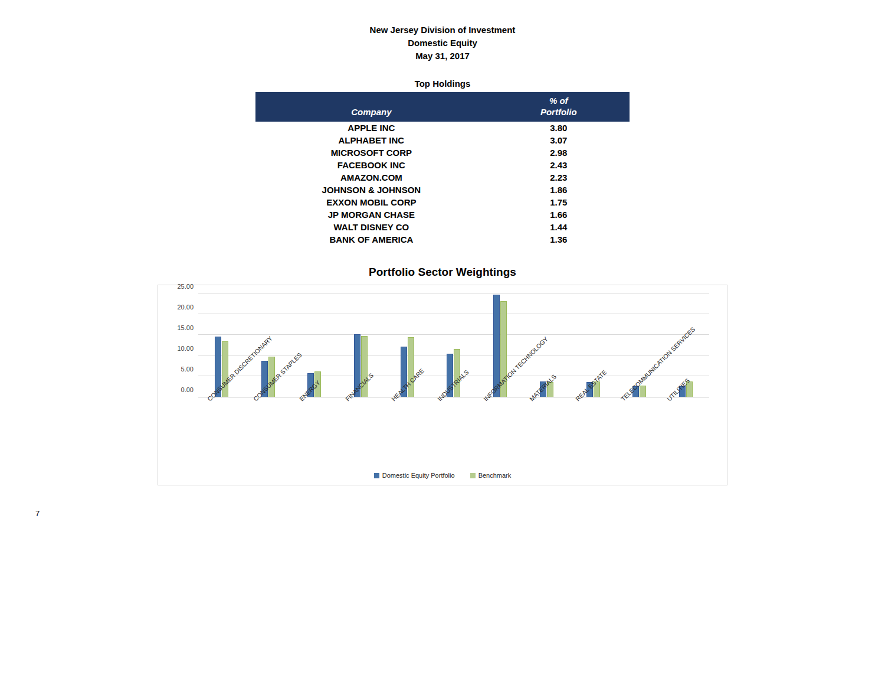New Jersey Division of Investment
Domestic Equity
May 31, 2017
Top Holdings
| Company | % of Portfolio |
| --- | --- |
| APPLE INC | 3.80 |
| ALPHABET INC | 3.07 |
| MICROSOFT CORP | 2.98 |
| FACEBOOK INC | 2.43 |
| AMAZON.COM | 2.23 |
| JOHNSON & JOHNSON | 1.86 |
| EXXON MOBIL CORP | 1.75 |
| JP MORGAN CHASE | 1.66 |
| WALT DISNEY CO | 1.44 |
| BANK OF AMERICA | 1.36 |
Portfolio Sector Weightings
25.00
20.00
15.00
10.00
5.00
0.00
CONSUMER DISCRETIONARY
CONSUMER STAPLES
ENERGY
FINANCIALS
HEALTH CARE
INDUSTRIALS
INFORMATION TECHNOLOGY
MATERIALS
REAL ESTATE
TELECOMMUNICATION SERVICES
UTILITIES
Domestic Equity Portfolio
Benchmark
7